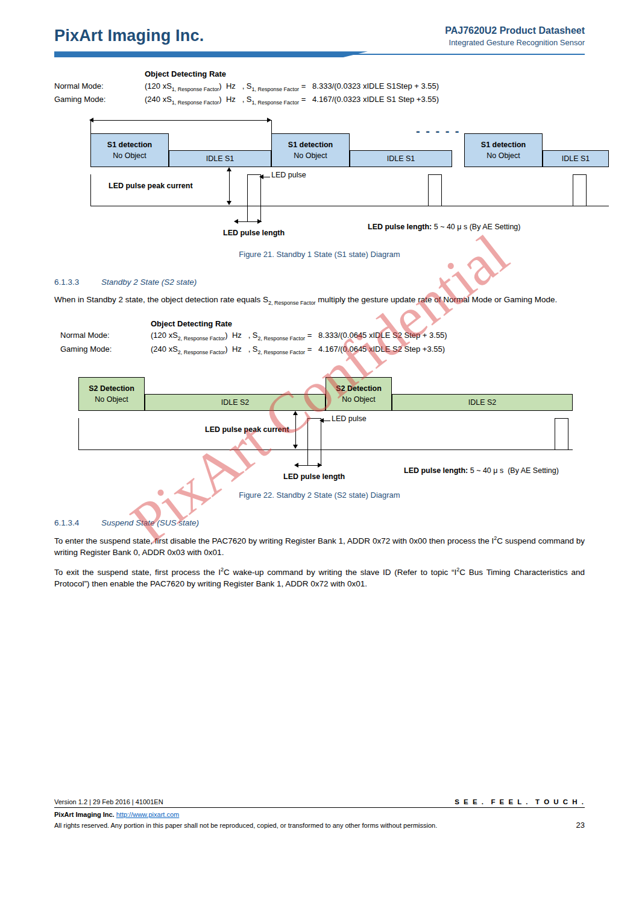PixArt Imaging Inc.
PAJ7620U2 Product Datasheet
Integrated Gesture Recognition Sensor
PixArt Confidential
Object Detecting Rate
Normal Mode:
(120 xS1, Response Factor) Hz , S1, Response Factor = 8.333/(0.0323 xIDLE S1Step + 3.55)
Gaming Mode:
(240 xS1, Response Factor) Hz , S1, Response Factor = 4.167/(0.0323 xIDLE S1 Step +3.55)
S1 detection
No Object
IDLE S1
S1 detection
No Object
IDLE S1
- - - - -
S1 detection
No Object
IDLE S1
LED pulse peak current
LED pulse
LED pulse length
LED pulse length: 5 ~ 40 μ s (By AE Setting)
Figure 21. Standby 1 State (S1 state) Diagram
6.1.3.3 Standby 2 State (S2 state)
When in Standby 2 state, the object detection rate equals S2, Response Factor multiply the gesture update rate of Normal Mode or Gaming Mode.
Object Detecting Rate
Normal Mode:
(120 xS2, Response Factor) Hz , S2, Response Factor = 8.333/(0.0645 xIDLE S2 Step + 3.55)
Gaming Mode:
(240 xS2, Response Factor) Hz , S2, Response Factor = 4.167/(0.0645 xIDLE S2 Step +3.55)
S2 Detection
No Object
IDLE S2
S2 Detection
No Object
IDLE S2
LED pulse peak current
LED pulse
LED pulse length
LED pulse length: 5 ~ 40 μ s (By AE Setting)
Figure 22. Standby 2 State (S2 state) Diagram
6.1.3.4 Suspend State (SUS state)
To enter the suspend state, first disable the PAC7620 by writing Register Bank 1, ADDR 0x72 with 0x00 then process the I2C suspend command by writing Register Bank 0, ADDR 0x03 with 0x01.
To exit the suspend state, first process the I2C wake-up command by writing the slave ID (Refer to topic “I2C Bus Timing Characteristics and Protocol”) then enable the PAC7620 by writing Register Bank 1, ADDR 0x72 with 0x01.
Version 1.2 | 29 Feb 2016 | 41001EN
S E E . F E E L . T O U C H .
PixArt Imaging Inc. http://www.pixart.com
All rights reserved. Any portion in this paper shall not be reproduced, copied, or transformed to any other forms without permission.
23